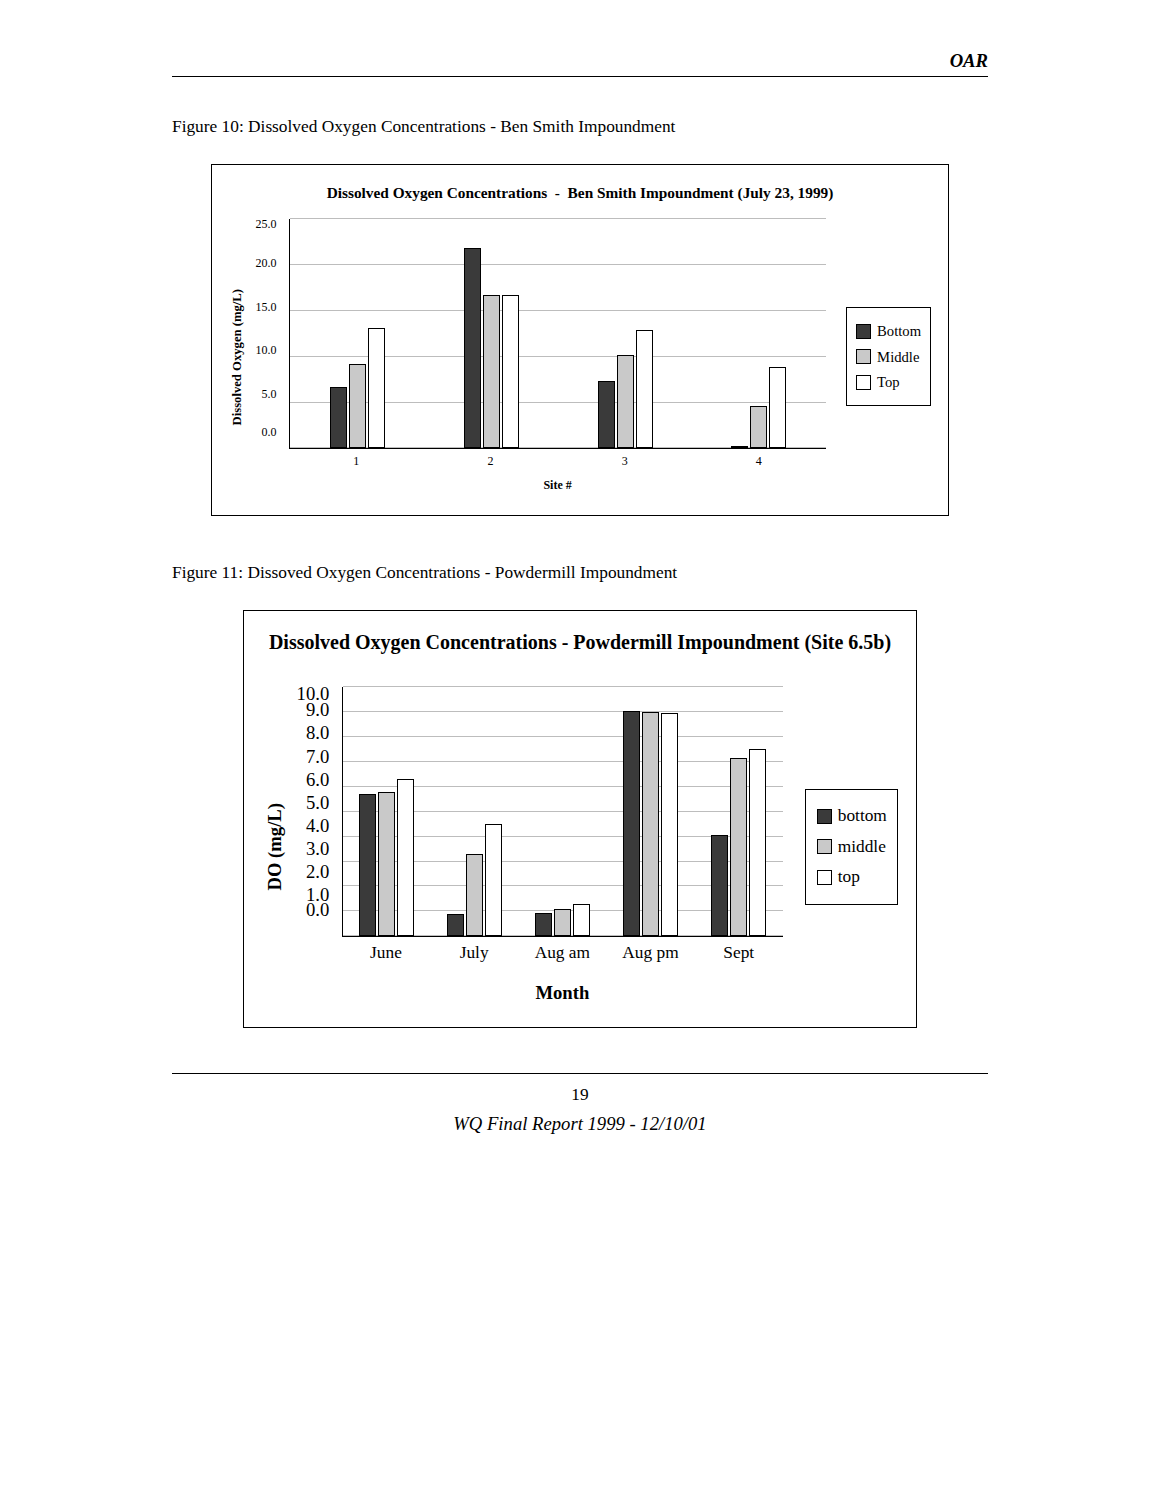OAR
Figure 10: Dissolved Oxygen Concentrations - Ben Smith Impoundment
Dissolved Oxygen Concentrations - Ben Smith Impoundment (July 23, 1999)
Dissolved Oxygen (mg/L)
25.0 20.0 15.0 10.0 5.0 0.0
1 2 3 4
Site #
Bottom
Middle
Top
Figure 11: Dissoved Oxygen Concentrations - Powdermill Impoundment
Dissolved Oxygen Concentrations - Powdermill Impoundment (Site 6.5b)
DO (mg/L)
10.0 9.0 8.0 7.0 6.0 5.0 4.0 3.0 2.0 1.0 0.0
June July Aug am Aug pm Sept
Month
bottom
middle
top
19
WQ Final Report 1999 - 12/10/01